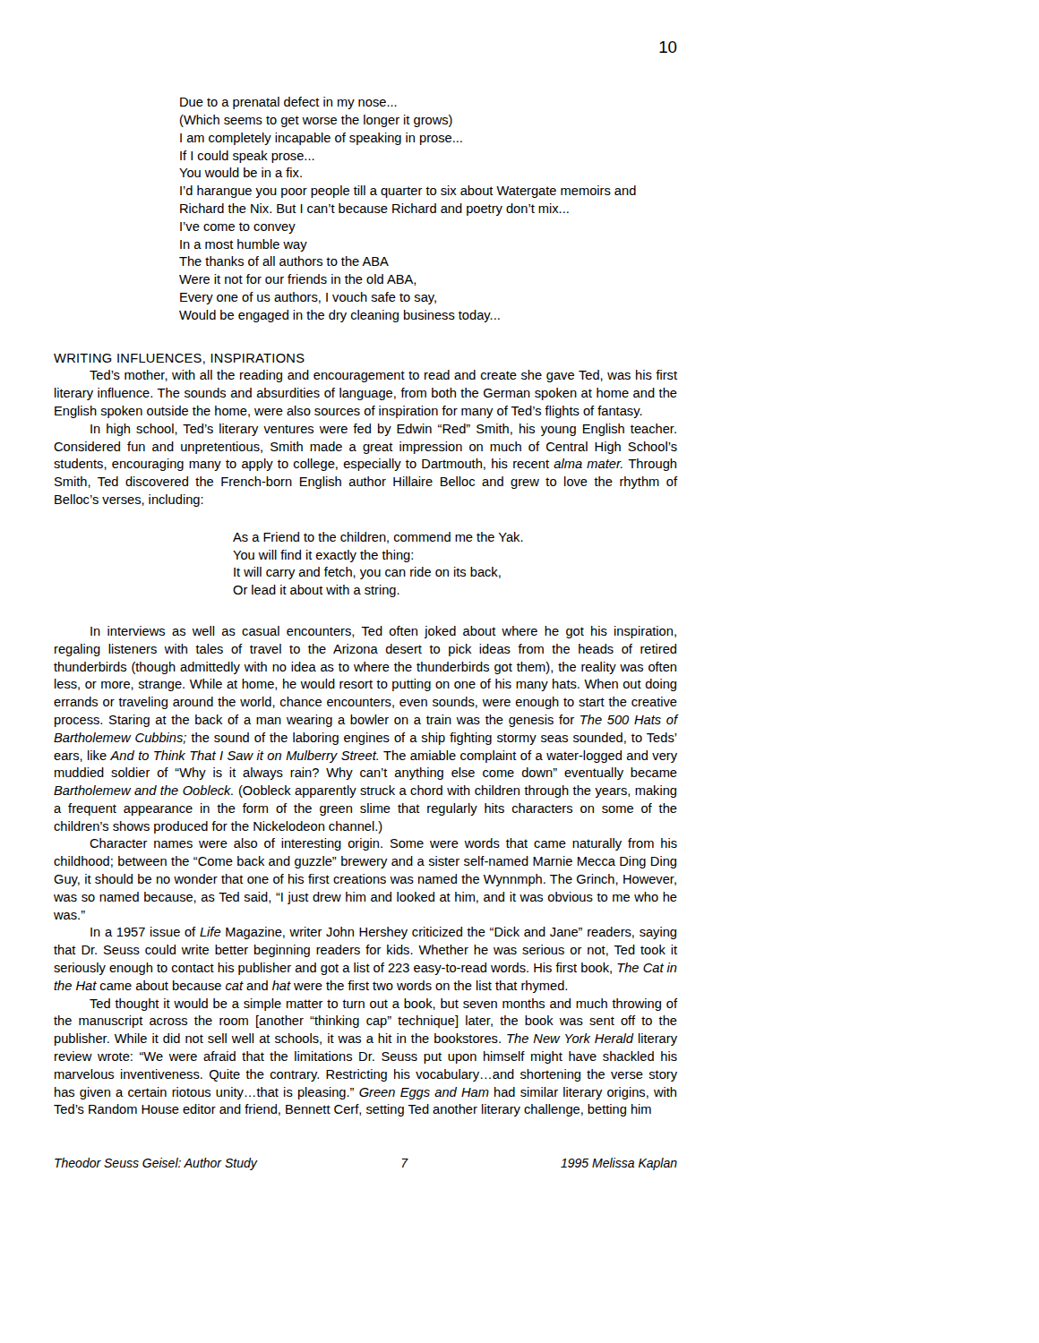10
Due to a prenatal defect in my nose...
(Which seems to get worse the longer it grows)
I am completely incapable of speaking in prose...
If I could speak prose...
You would be in a fix.
I’d harangue you poor people till a quarter to six about Watergate memoirs and Richard the Nix. But I can’t because Richard and poetry don’t mix...
I’ve come to convey
In a most humble way
The thanks of all authors to the ABA
Were it not for our friends in the old ABA,
Every one of us authors, I vouch safe to say,
Would be engaged in the dry cleaning business today...
WRITING INFLUENCES, INSPIRATIONS
Ted’s mother, with all the reading and encouragement to read and create she gave Ted, was his first literary influence. The sounds and absurdities of language, from both the German spoken at home and the English spoken outside the home, were also sources of inspiration for many of Ted’s flights of fantasy.
In high school, Ted’s literary ventures were fed by Edwin “Red” Smith, his young English teacher. Considered fun and unpretentious, Smith made a great impression on much of Central High School’s students, encouraging many to apply to college, especially to Dartmouth, his recent alma mater. Through Smith, Ted discovered the French-born English author Hillaire Belloc and grew to love the rhythm of Belloc’s verses, including:
As a Friend to the children, commend me the Yak.
You will find it exactly the thing:
It will carry and fetch, you can ride on its back,
Or lead it about with a string.
In interviews as well as casual encounters, Ted often joked about where he got his inspiration, regaling listeners with tales of travel to the Arizona desert to pick ideas from the heads of retired thunderbirds (though admittedly with no idea as to where the thunderbirds got them), the reality was often less, or more, strange. While at home, he would resort to putting on one of his many hats. When out doing errands or traveling around the world, chance encounters, even sounds, were enough to start the creative process. Staring at the back of a man wearing a bowler on a train was the genesis for The 500 Hats of Bartholemew Cubbins; the sound of the laboring engines of a ship fighting stormy seas sounded, to Teds’ ears, like And to Think That I Saw it on Mulberry Street. The amiable complaint of a water-logged and very muddied soldier of “Why is it always rain? Why can’t anything else come down” eventually became Bartholemew and the Oobleck. (Oobleck apparently struck a chord with children through the years, making a frequent appearance in the form of the green slime that regularly hits characters on some of the children’s shows produced for the Nickelodeon channel.)
Character names were also of interesting origin. Some were words that came naturally from his childhood; between the “Come back and guzzle” brewery and a sister self-named Marnie Mecca Ding Ding Guy, it should be no wonder that one of his first creations was named the Wynnmph. The Grinch, However, was so named because, as Ted said, “I just drew him and looked at him, and it was obvious to me who he was.”
In a 1957 issue of Life Magazine, writer John Hershey criticized the “Dick and Jane” readers, saying that Dr. Seuss could write better beginning readers for kids. Whether he was serious or not, Ted took it seriously enough to contact his publisher and got a list of 223 easy-to-read words. His first book, The Cat in the Hat came about because cat and hat were the first two words on the list that rhymed.
Ted thought it would be a simple matter to turn out a book, but seven months and much throwing of the manuscript across the room [another “thinking cap” technique] later, the book was sent off to the publisher. While it did not sell well at schools, it was a hit in the bookstores. The New York Herald literary review wrote: “We were afraid that the limitations Dr. Seuss put upon himself might have shackled his marvelous inventiveness. Quite the contrary. Restricting his vocabulary…and shortening the verse story has given a certain riotous unity…that is pleasing.” Green Eggs and Ham had similar literary origins, with Ted’s Random House editor and friend, Bennett Cerf, setting Ted another literary challenge, betting him
Theodor Seuss Geisel: Author Study 7 1995 Melissa Kaplan